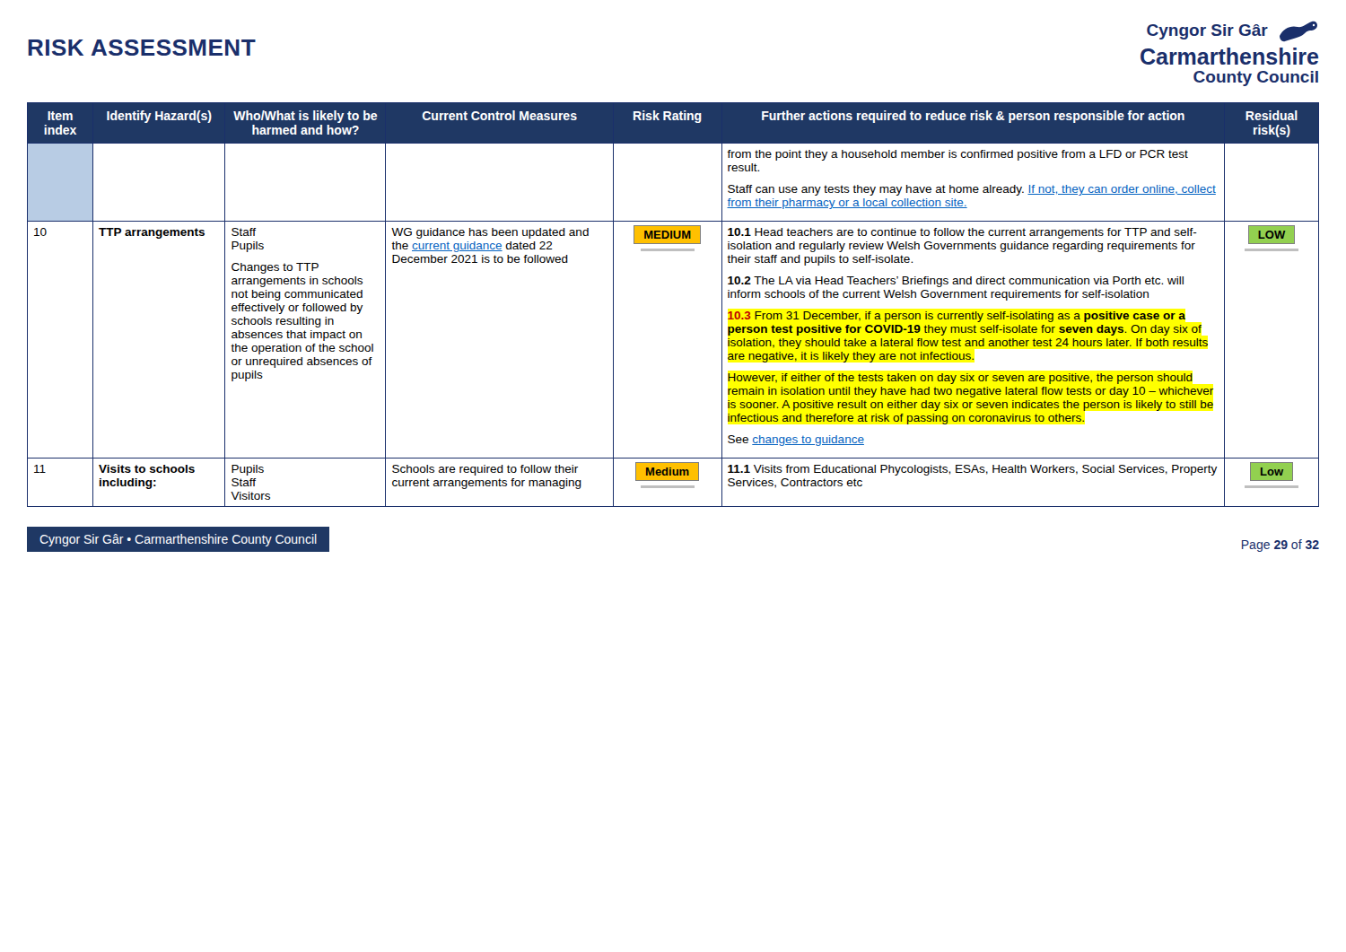RISK ASSESSMENT
Cyngor Sir Gâr
Carmarthenshire
County Council
| Item index | Identify Hazard(s) | Who/What is likely to be harmed and how? | Current Control Measures | Risk Rating | Further actions required to reduce risk & person responsible for action | Residual risk(s) |
| --- | --- | --- | --- | --- | --- | --- |
| | | | | | from the point they a household member is confirmed positive from a LFD or PCR test result. Staff can use any tests they may have at home already. If not, they can order online, collect from their pharmacy or a local collection site. | |
| 10 | TTP arrangements | Staff Pupils Changes to TTP arrangements in schools not being communicated effectively or followed by schools resulting in absences that impact on the operation of the school or unrequired absences of pupils | WG guidance has been updated and the current guidance dated 22 December 2021 is to be followed | MEDIUM | 10.1 Head teachers are to continue to follow the current arrangements for TTP and self-isolation and regularly review Welsh Governments guidance regarding requirements for their staff and pupils to self-isolate. 10.2 The LA via Head Teachers’ Briefings and direct communication via Porth etc. will inform schools of the current Welsh Government requirements for self-isolation 10.3 From 31 December, if a person is currently self-isolating as a positive case or a person test positive for COVID-19 they must self-isolate for seven days . On day six of isolation, they should take a lateral flow test and another test 24 hours later. If both results are negative, it is likely they are not infectious. However, if either of the tests taken on day six or seven are positive, the person should remain in isolation until they have had two negative lateral flow tests or day 10 – whichever is sooner. A positive result on either day six or seven indicates the person is likely to still be infectious and therefore at risk of passing on coronavirus to others. See changes to guidance | LOW |
| 11 | Visits to schools including: | Pupils Staff Visitors | Schools are required to follow their current arrangements for managing | Medium | 11.1 Visits from Educational Phycologists, ESAs, Health Workers, Social Services, Property Services, Contractors etc | Low |
Cyngor Sir Gâr • Carmarthenshire County Council Page 29 of 32